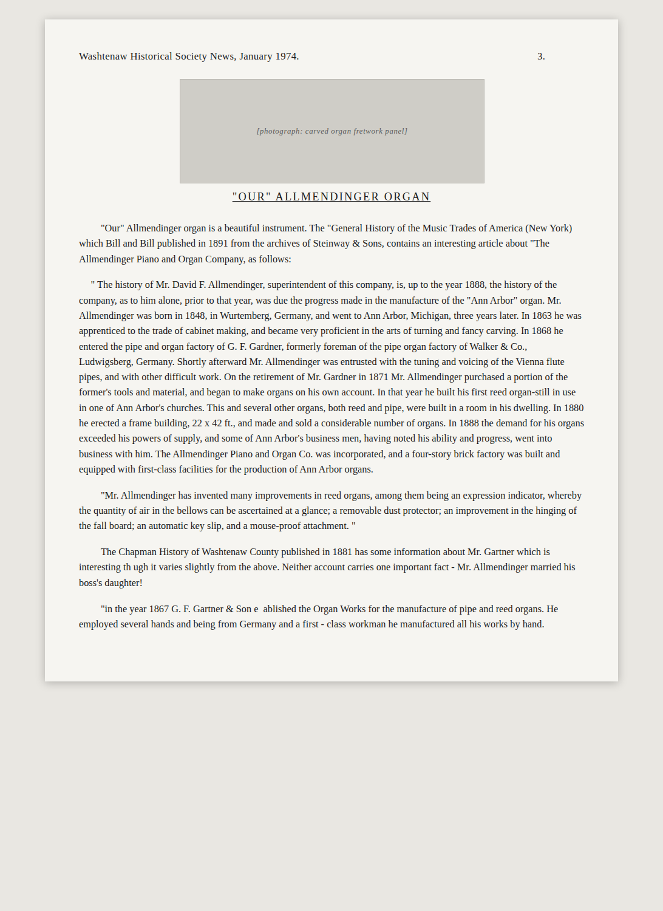Washtenaw Historical Society News, January 1974. 3.
[photograph: carved organ fretwork panel]
"OUR" ALLMENDINGER ORGAN
"Our" Allmendinger organ is a beautiful instrument. The "General History of the Music Trades of America (New York) which Bill and Bill published in 1891 from the archives of Steinway & Sons, contains an interesting article about "The Allmendinger Piano and Organ Company, as follows:
" The history of Mr. David F. Allmendinger, superintendent of this company, is, up to the year 1888, the history of the company, as to him alone, prior to that year, was due the progress made in the manufacture of the "Ann Arbor" organ. Mr. Allmendinger was born in 1848, in Wurtemberg, Germany, and went to Ann Arbor, Michigan, three years later. In 1863 he was apprenticed to the trade of cabinet making, and became very proficient in the arts of turning and fancy carving. In 1868 he entered the pipe and organ factory of G. F. Gardner, formerly foreman of the pipe organ factory of Walker & Co., Ludwigsberg, Germany. Shortly afterward Mr. Allmendinger was entrusted with the tuning and voicing of the Vienna flute pipes, and with other difficult work. On the retirement of Mr. Gardner in 1871 Mr. Allmendinger purchased a portion of the former's tools and material, and began to make organs on his own account. In that year he built his first reed organ-still in use in one of Ann Arbor's churches. This and several other organs, both reed and pipe, were built in a room in his dwelling. In 1880 he erected a frame building, 22 x 42 ft., and made and sold a considerable number of organs. In 1888 the demand for his organs exceeded his powers of supply, and some of Ann Arbor's business men, having noted his ability and progress, went into business with him. The Allmendinger Piano and Organ Co. was incorporated, and a four-story brick factory was built and equipped with first-class facilities for the production of Ann Arbor organs.
"Mr. Allmendinger has invented many improvements in reed organs, among them being an expression indicator, whereby the quantity of air in the bellows can be ascertained at a glance; a removable dust protector; an improvement in the hinging of the fall board; an automatic key slip, and a mouse-proof attachment. "
The Chapman History of Washtenaw County published in 1881 has some information about Mr. Gartner which is interesting th ugh it varies slightly from the above. Neither account carries one important fact - Mr. Allmendinger married his boss's daughter!
"in the year 1867 G. F. Gartner & Son e ablished the Organ Works for the manufacture of pipe and reed organs. He employed several hands and being from Germany and a first - class workman he manufactured all his works by hand.